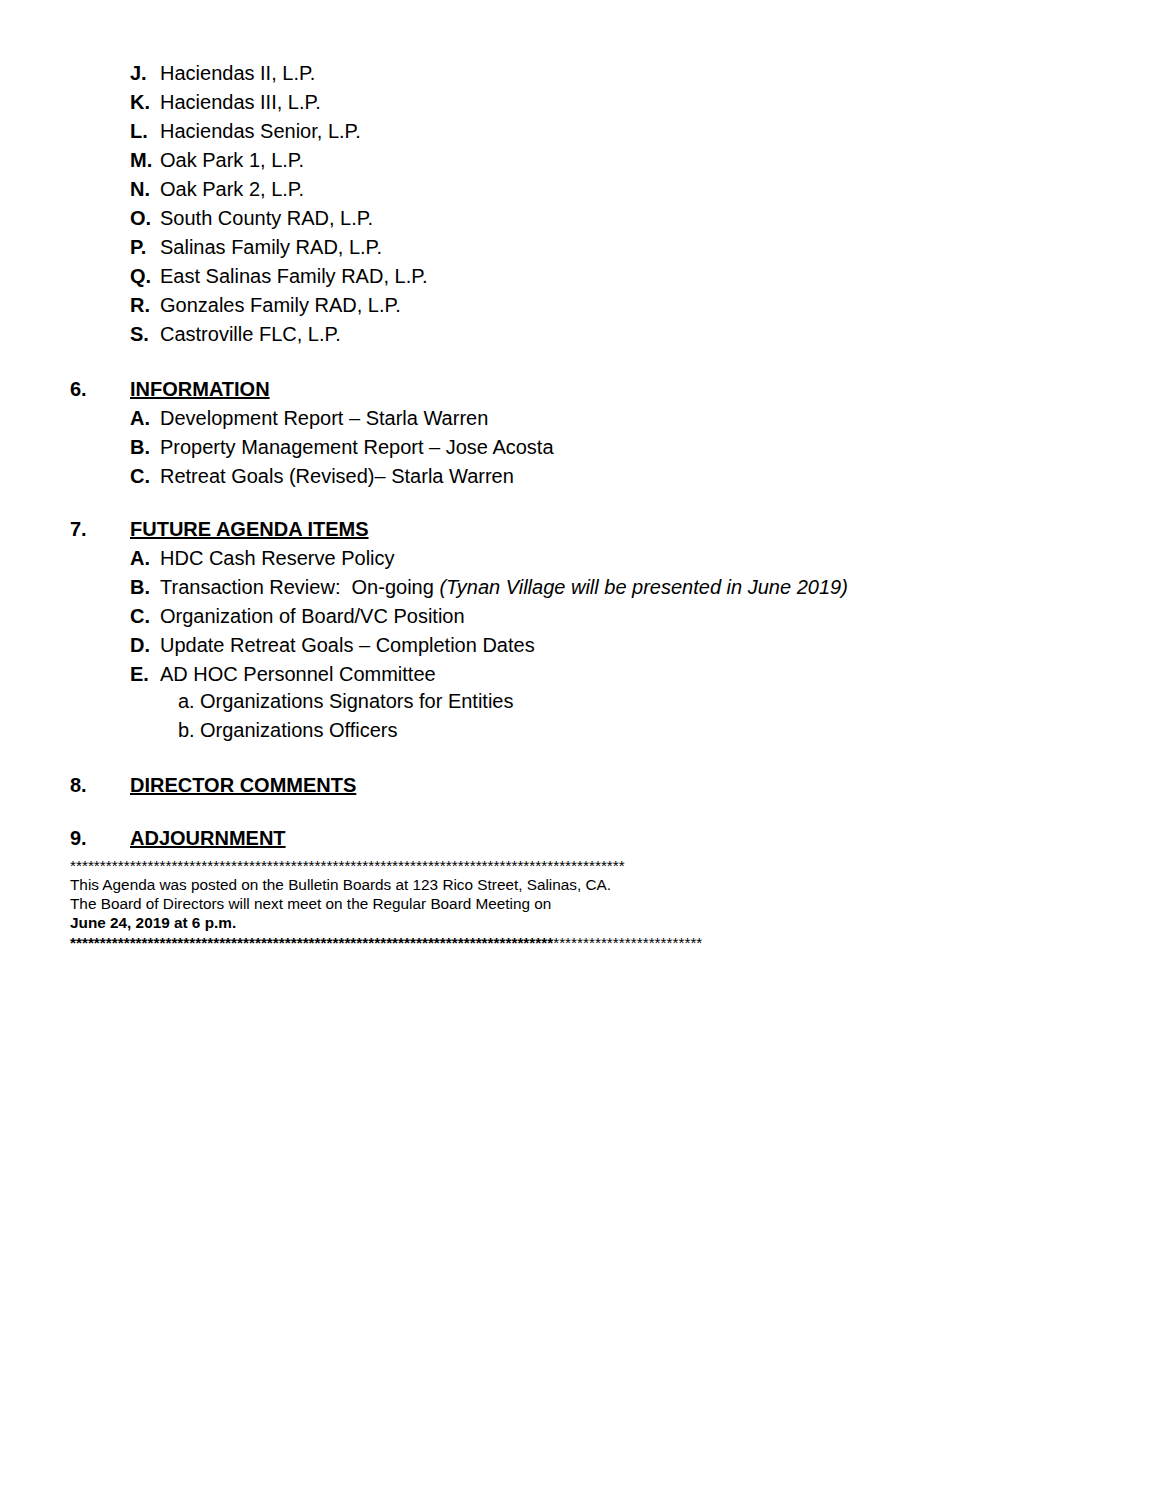J. Haciendas II, L.P.
K. Haciendas III, L.P.
L. Haciendas Senior, L.P.
M. Oak Park 1, L.P.
N. Oak Park 2, L.P.
O. South County RAD, L.P.
P. Salinas Family RAD, L.P.
Q. East Salinas Family RAD, L.P.
R. Gonzales Family RAD, L.P.
S. Castroville FLC, L.P.
6. INFORMATION
A. Development Report – Starla Warren
B. Property Management Report – Jose Acosta
C. Retreat Goals (Revised)– Starla Warren
7. FUTURE AGENDA ITEMS
A. HDC Cash Reserve Policy
B. Transaction Review: On-going (Tynan Village will be presented in June 2019)
C. Organization of Board/VC Position
D. Update Retreat Goals – Completion Dates
E. AD HOC Personnel Committee
a. Organizations Signators for Entities
b. Organizations Officers
8. DIRECTOR COMMENTS
9. ADJOURNMENT
*********************************************************************************************
This Agenda was posted on the Bulletin Boards at 123 Rico Street, Salinas, CA.
The Board of Directors will next meet on the Regular Board Meeting on
June 24, 2019 at 6 p.m.
**********************************************************************************************************